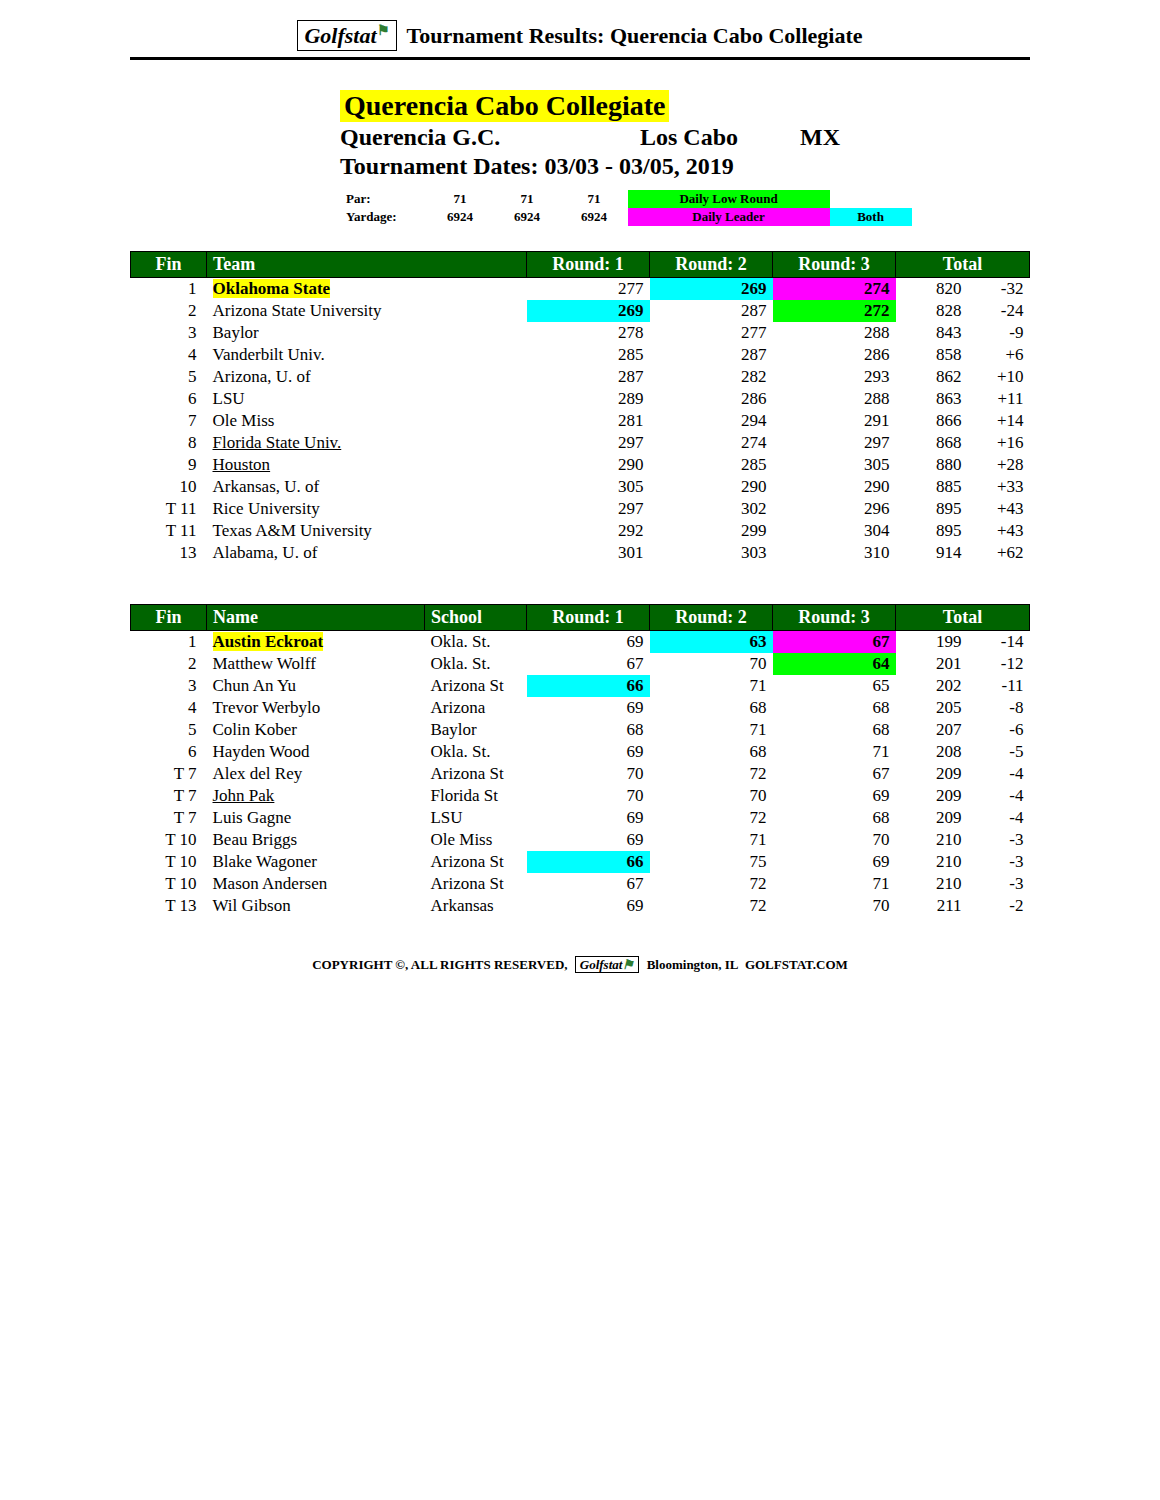Golfstat⚑
Tournament Results: Querencia Cabo Collegiate
Querencia Cabo Collegiate
Querencia G.C. Los Cabo MX
Tournament Dates: 03/03 - 03/05, 2019
| Par: | 71 | 71 | 71 | Daily Low Round | |
| Yardage: | 6924 | 6924 | 6924 | Daily Leader | Both |
| Fin | Team | Round: 1 | Round: 2 | Round: 3 | Total |
| --- | --- | --- | --- | --- | --- |
| 1 | Oklahoma State | 277 | 269 | 274 | 820 | -32 |
| 2 | Arizona State University | 269 | 287 | 272 | 828 | -24 |
| 3 | Baylor | 278 | 277 | 288 | 843 | -9 |
| 4 | Vanderbilt Univ. | 285 | 287 | 286 | 858 | +6 |
| 5 | Arizona, U. of | 287 | 282 | 293 | 862 | +10 |
| 6 | LSU | 289 | 286 | 288 | 863 | +11 |
| 7 | Ole Miss | 281 | 294 | 291 | 866 | +14 |
| 8 | Florida State Univ. | 297 | 274 | 297 | 868 | +16 |
| 9 | Houston | 290 | 285 | 305 | 880 | +28 |
| 10 | Arkansas, U. of | 305 | 290 | 290 | 885 | +33 |
| T 11 | Rice University | 297 | 302 | 296 | 895 | +43 |
| T 11 | Texas A&M University | 292 | 299 | 304 | 895 | +43 |
| 13 | Alabama, U. of | 301 | 303 | 310 | 914 | +62 |
| Fin | Name | School | Round: 1 | Round: 2 | Round: 3 | Total |
| --- | --- | --- | --- | --- | --- | --- |
| 1 | Austin Eckroat | Okla. St. | 69 | 63 | 67 | 199 | -14 |
| 2 | Matthew Wolff | Okla. St. | 67 | 70 | 64 | 201 | -12 |
| 3 | Chun An Yu | Arizona St | 66 | 71 | 65 | 202 | -11 |
| 4 | Trevor Werbylo | Arizona | 69 | 68 | 68 | 205 | -8 |
| 5 | Colin Kober | Baylor | 68 | 71 | 68 | 207 | -6 |
| 6 | Hayden Wood | Okla. St. | 69 | 68 | 71 | 208 | -5 |
| T 7 | Alex del Rey | Arizona St | 70 | 72 | 67 | 209 | -4 |
| T 7 | John Pak | Florida St | 70 | 70 | 69 | 209 | -4 |
| T 7 | Luis Gagne | LSU | 69 | 72 | 68 | 209 | -4 |
| T 10 | Beau Briggs | Ole Miss | 69 | 71 | 70 | 210 | -3 |
| T 10 | Blake Wagoner | Arizona St | 66 | 75 | 69 | 210 | -3 |
| T 10 | Mason Andersen | Arizona St | 67 | 72 | 71 | 210 | -3 |
| T 13 | Wil Gibson | Arkansas | 69 | 72 | 70 | 211 | -2 |
COPYRIGHT ©, ALL RIGHTS RESERVED, Golfstat⚑ Bloomington, IL GOLFSTAT.COM